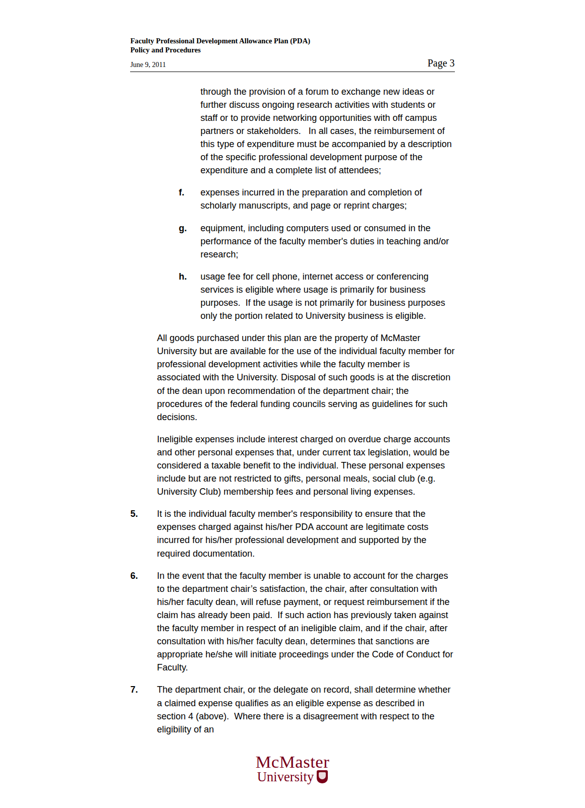Faculty Professional Development Allowance Plan (PDA)
Policy and Procedures
June 9, 2011 Page 3
through the provision of a forum to exchange new ideas or further discuss ongoing research activities with students or staff or to provide networking opportunities with off campus partners or stakeholders. In all cases, the reimbursement of this type of expenditure must be accompanied by a description of the specific professional development purpose of the expenditure and a complete list of attendees;
f. expenses incurred in the preparation and completion of scholarly manuscripts, and page or reprint charges;
g. equipment, including computers used or consumed in the performance of the faculty member's duties in teaching and/or research;
h. usage fee for cell phone, internet access or conferencing services is eligible where usage is primarily for business purposes. If the usage is not primarily for business purposes only the portion related to University business is eligible.
All goods purchased under this plan are the property of McMaster University but are available for the use of the individual faculty member for professional development activities while the faculty member is associated with the University. Disposal of such goods is at the discretion of the dean upon recommendation of the department chair; the procedures of the federal funding councils serving as guidelines for such decisions.
Ineligible expenses include interest charged on overdue charge accounts and other personal expenses that, under current tax legislation, would be considered a taxable benefit to the individual. These personal expenses include but are not restricted to gifts, personal meals, social club (e.g. University Club) membership fees and personal living expenses.
5. It is the individual faculty member's responsibility to ensure that the expenses charged against his/her PDA account are legitimate costs incurred for his/her professional development and supported by the required documentation.
6. In the event that the faculty member is unable to account for the charges to the department chair’s satisfaction, the chair, after consultation with his/her faculty dean, will refuse payment, or request reimbursement if the claim has already been paid. If such action has previously taken against the faculty member in respect of an ineligible claim, and if the chair, after consultation with his/her faculty dean, determines that sanctions are appropriate he/she will initiate proceedings under the Code of Conduct for Faculty.
7. The department chair, or the delegate on record, shall determine whether a claimed expense qualifies as an eligible expense as described in section 4 (above). Where there is a disagreement with respect to the eligibility of an
McMaster
University